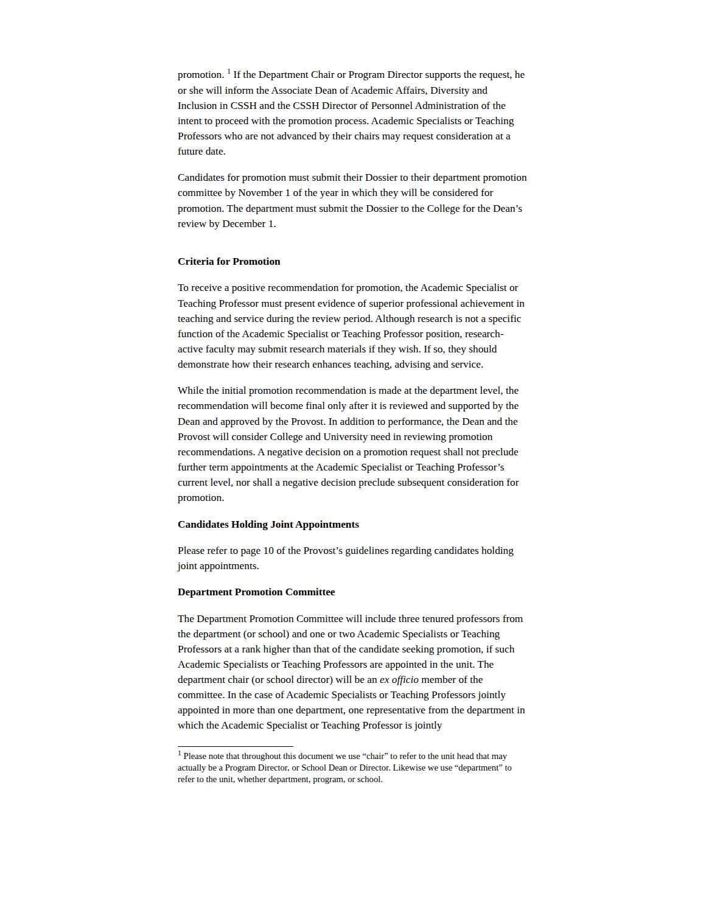promotion. 1 If the Department Chair or Program Director supports the request, he or she will inform the Associate Dean of Academic Affairs, Diversity and Inclusion in CSSH and the CSSH Director of Personnel Administration of the intent to proceed with the promotion process. Academic Specialists or Teaching Professors who are not advanced by their chairs may request consideration at a future date.
Candidates for promotion must submit their Dossier to their department promotion committee by November 1 of the year in which they will be considered for promotion. The department must submit the Dossier to the College for the Dean’s review by December 1.
Criteria for Promotion
To receive a positive recommendation for promotion, the Academic Specialist or Teaching Professor must present evidence of superior professional achievement in teaching and service during the review period. Although research is not a specific function of the Academic Specialist or Teaching Professor position, research-active faculty may submit research materials if they wish. If so, they should demonstrate how their research enhances teaching, advising and service.
While the initial promotion recommendation is made at the department level, the recommendation will become final only after it is reviewed and supported by the Dean and approved by the Provost. In addition to performance, the Dean and the Provost will consider College and University need in reviewing promotion recommendations. A negative decision on a promotion request shall not preclude further term appointments at the Academic Specialist or Teaching Professor’s current level, nor shall a negative decision preclude subsequent consideration for promotion.
Candidates Holding Joint Appointments
Please refer to page 10 of the Provost’s guidelines regarding candidates holding joint appointments.
Department Promotion Committee
The Department Promotion Committee will include three tenured professors from the department (or school) and one or two Academic Specialists or Teaching Professors at a rank higher than that of the candidate seeking promotion, if such Academic Specialists or Teaching Professors are appointed in the unit. The department chair (or school director) will be an ex officio member of the committee. In the case of Academic Specialists or Teaching Professors jointly appointed in more than one department, one representative from the department in which the Academic Specialist or Teaching Professor is jointly
1 Please note that throughout this document we use “chair” to refer to the unit head that may actually be a Program Director, or School Dean or Director. Likewise we use “department” to refer to the unit, whether department, program, or school.